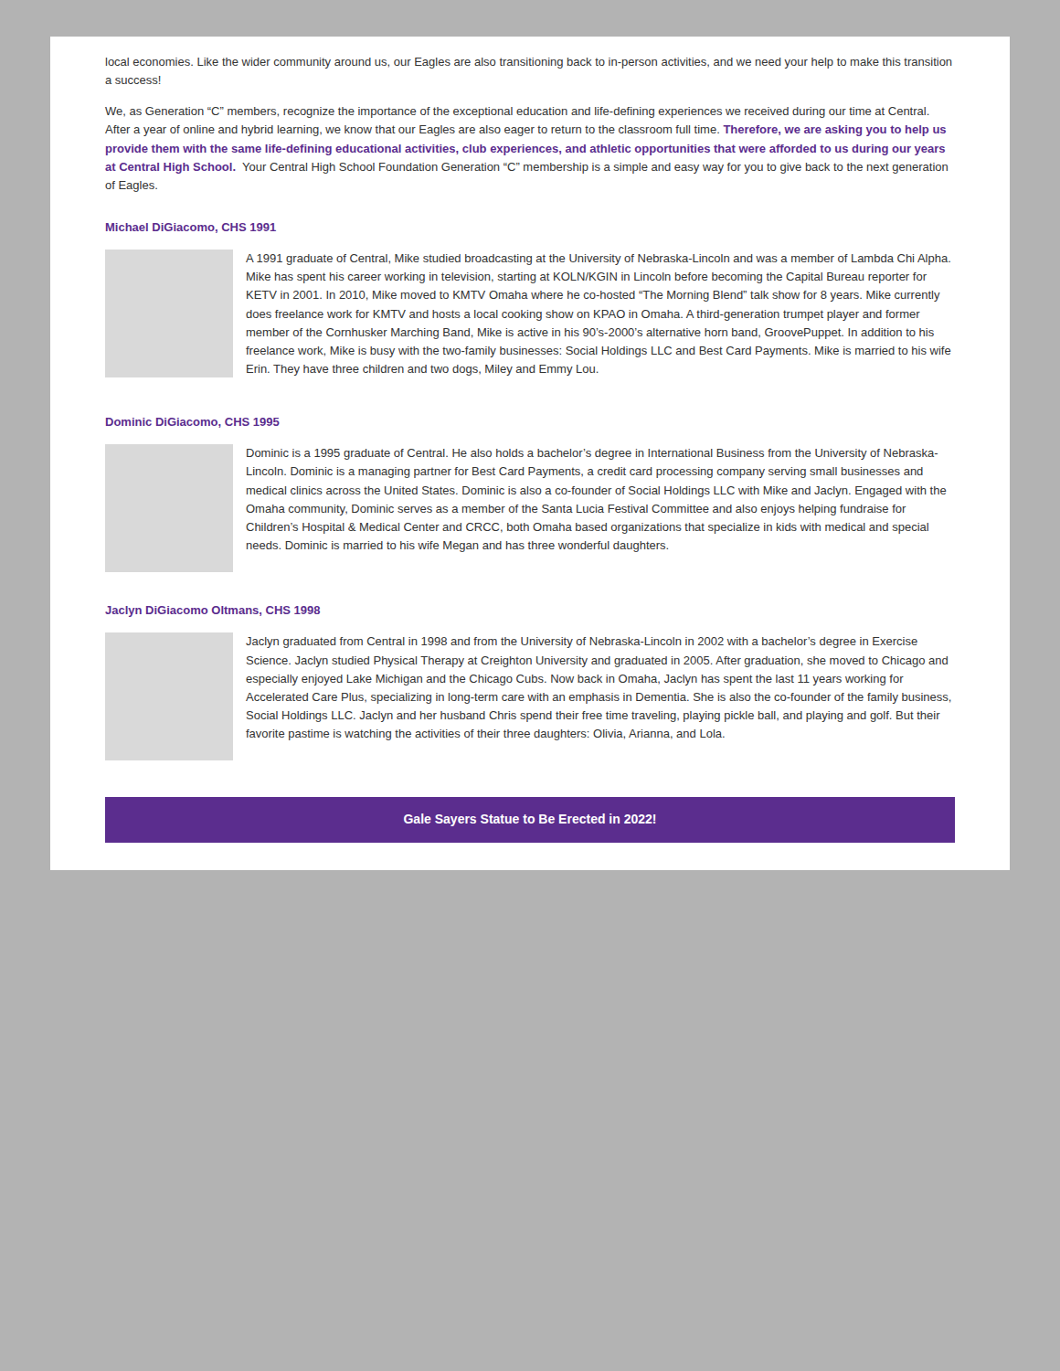local economies. Like the wider community around us, our Eagles are also transitioning back to in-person activities, and we need your help to make this transition a success!
We, as Generation “C” members, recognize the importance of the exceptional education and life-defining experiences we received during our time at Central. After a year of online and hybrid learning, we know that our Eagles are also eager to return to the classroom full time. Therefore, we are asking you to help us provide them with the same life-defining educational activities, club experiences, and athletic opportunities that were afforded to us during our years at Central High School. Your Central High School Foundation Generation “C” membership is a simple and easy way for you to give back to the next generation of Eagles.
Michael DiGiacomo, CHS 1991
A 1991 graduate of Central, Mike studied broadcasting at the University of Nebraska-Lincoln and was a member of Lambda Chi Alpha. Mike has spent his career working in television, starting at KOLN/KGIN in Lincoln before becoming the Capital Bureau reporter for KETV in 2001. In 2010, Mike moved to KMTV Omaha where he co-hosted “The Morning Blend” talk show for 8 years. Mike currently does freelance work for KMTV and hosts a local cooking show on KPAO in Omaha. A third-generation trumpet player and former member of the Cornhusker Marching Band, Mike is active in his 90’s-2000’s alternative horn band, GroovePuppet. In addition to his freelance work, Mike is busy with the two-family businesses: Social Holdings LLC and Best Card Payments. Mike is married to his wife Erin. They have three children and two dogs, Miley and Emmy Lou.
Dominic DiGiacomo, CHS 1995
Dominic is a 1995 graduate of Central. He also holds a bachelor’s degree in International Business from the University of Nebraska-Lincoln. Dominic is a managing partner for Best Card Payments, a credit card processing company serving small businesses and medical clinics across the United States. Dominic is also a co-founder of Social Holdings LLC with Mike and Jaclyn. Engaged with the Omaha community, Dominic serves as a member of the Santa Lucia Festival Committee and also enjoys helping fundraise for Children’s Hospital & Medical Center and CRCC, both Omaha based organizations that specialize in kids with medical and special needs. Dominic is married to his wife Megan and has three wonderful daughters.
Jaclyn DiGiacomo Oltmans, CHS 1998
Jaclyn graduated from Central in 1998 and from the University of Nebraska-Lincoln in 2002 with a bachelor’s degree in Exercise Science. Jaclyn studied Physical Therapy at Creighton University and graduated in 2005. After graduation, she moved to Chicago and especially enjoyed Lake Michigan and the Chicago Cubs. Now back in Omaha, Jaclyn has spent the last 11 years working for Accelerated Care Plus, specializing in long-term care with an emphasis in Dementia. She is also the co-founder of the family business, Social Holdings LLC. Jaclyn and her husband Chris spend their free time traveling, playing pickle ball, and playing and golf. But their favorite pastime is watching the activities of their three daughters: Olivia, Arianna, and Lola.
Gale Sayers Statue to Be Erected in 2022!